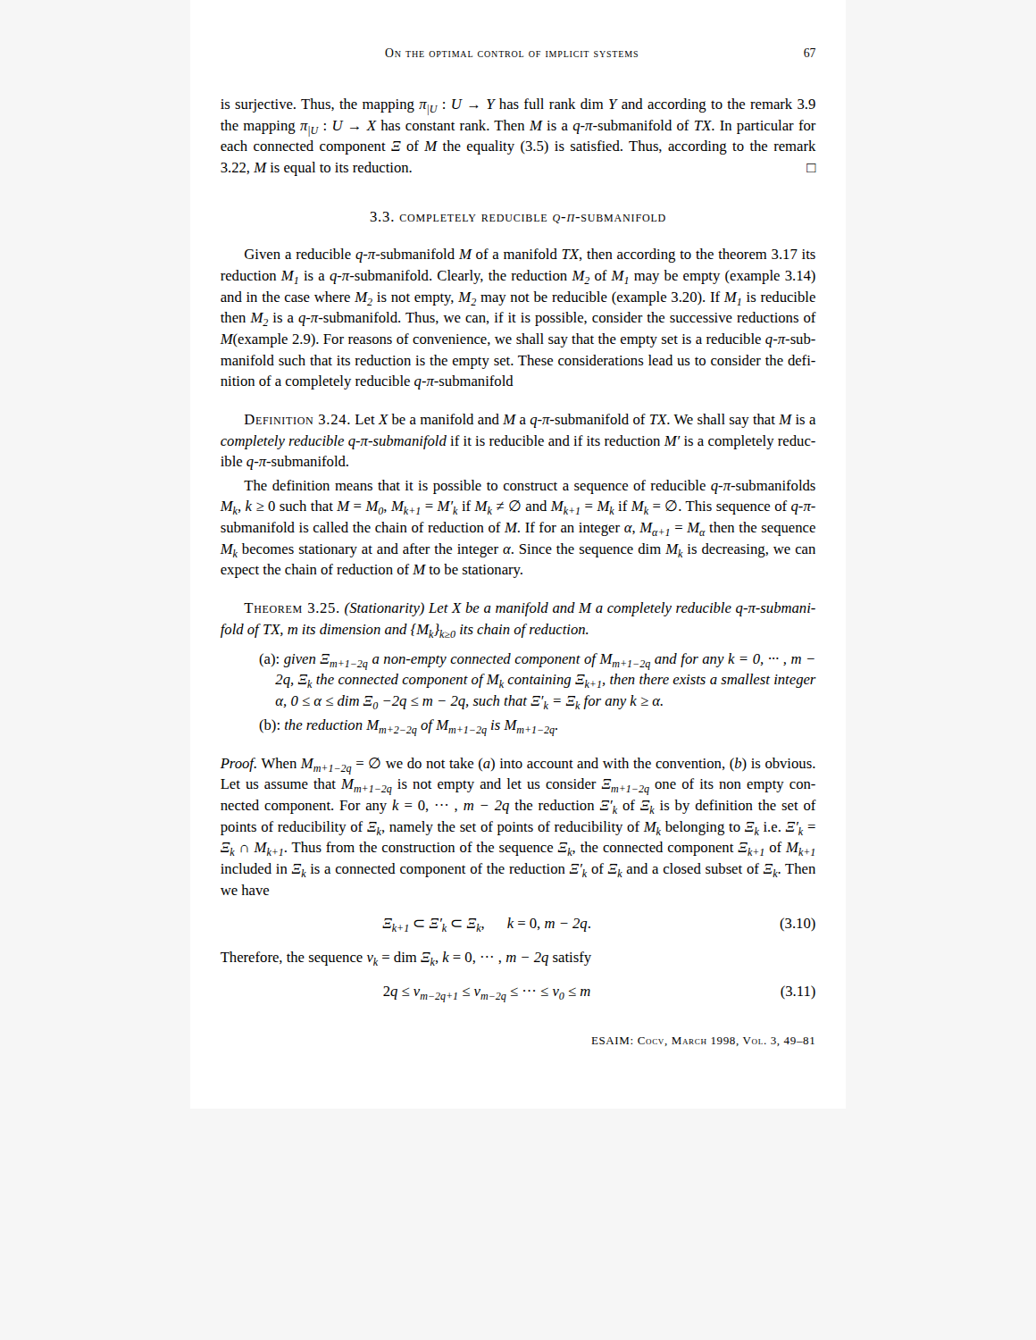On the optimal control of implicit systems 67
is surjective. Thus, the mapping π|U : U → Y has full rank dim Y and according to the remark 3.9 the mapping π|U : U → X has constant rank. Then M is a q-π-submanifold of TX. In particular for each connected component Ξ of M the equality (3.5) is satisfied. Thus, according to the remark 3.22, M is equal to its reduction. □
3.3. completely reducible q-π-submanifold
Given a reducible q-π-submanifold M of a manifold TX, then according to the theorem 3.17 its reduction M1 is a q-π-submanifold. Clearly, the reduction M2 of M1 may be empty (example 3.14) and in the case where M2 is not empty, M2 may not be reducible (example 3.20). If M1 is reducible then M2 is a q-π-submanifold. Thus, we can, if it is possible, consider the successive reductions of M(example 2.9). For reasons of convenience, we shall say that the empty set is a reducible q-π-submanifold such that its reduction is the empty set. These considerations lead us to consider the definition of a completely reducible q-π-submanifold
Definition 3.24. Let X be a manifold and M a q-π-submanifold of TX. We shall say that M is a completely reducible q-π-submanifold if it is reducible and if its reduction M′ is a completely reducible q-π-submanifold.
The definition means that it is possible to construct a sequence of reducible q-π-submanifolds Mk, k ≥ 0 such that M = M0, Mk+1 = M′k if Mk ≠ ∅ and Mk+1 = Mk if Mk = ∅. This sequence of q-π-submanifold is called the chain of reduction of M. If for an integer α, Mα+1 = Mα then the sequence Mk becomes stationary at and after the integer α. Since the sequence dim Mk is decreasing, we can expect the chain of reduction of M to be stationary.
Theorem 3.25. (Stationarity) Let X be a manifold and M a completely reducible q-π-submanifold of TX, m its dimension and {Mk}k≥0 its chain of reduction.
(a): given Ξm+1−2q a non-empty connected component of Mm+1−2q and for any k = 0, ··· , m − 2q, Ξk the connected component of Mk containing Ξk+1, then there exists a smallest integer α, 0 ≤ α ≤ dim Ξ0 −2q ≤ m − 2q, such that Ξ′k = Ξk for any k ≥ α.
(b): the reduction Mm+2−2q of Mm+1−2q is Mm+1−2q.
Proof. When Mm+1−2q = ∅ we do not take (a) into account and with the convention, (b) is obvious. Let us assume that Mm+1−2q is not empty and let us consider Ξm+1−2q one of its non empty connected component. For any k = 0, ··· , m − 2q the reduction Ξ′k of Ξk is by definition the set of points of reducibility of Ξk, namely the set of points of reducibility of Mk belonging to Ξk i.e. Ξ′k = Ξk ∩ Mk+1. Thus from the construction of the sequence Ξk, the connected component Ξk+1 of Mk+1 included in Ξk is a connected component of the reduction Ξ′k of Ξk and a closed subset of Ξk. Then we have
Ξk+1 ⊂ Ξ′k ⊂ Ξk, k = 0, m − 2q.
(3.10)
Therefore, the sequence νk = dim Ξk, k = 0, ··· , m − 2q satisfy
2q ≤ νm−2q+1 ≤ νm−2q ≤ ··· ≤ ν0 ≤ m
(3.11)
ESAIM: Cocv, March 1998, Vol. 3, 49–81